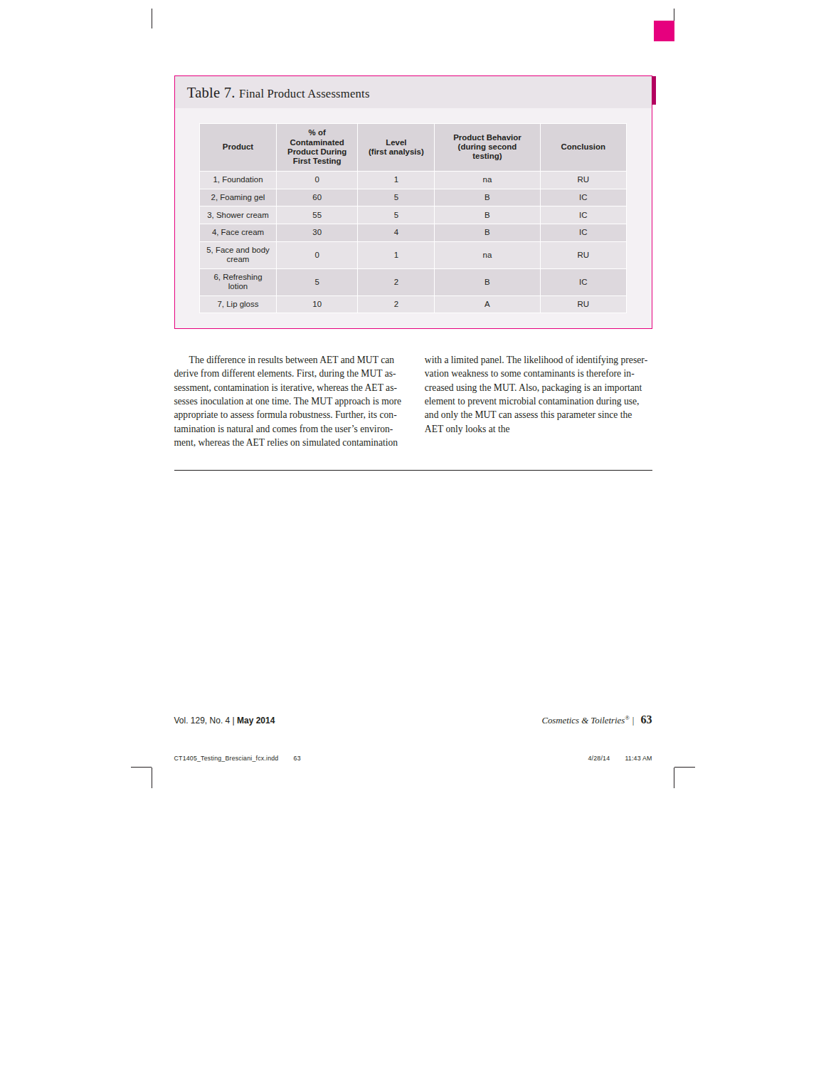Table 7. Final Product Assessments
| Product | % of Contaminated Product During First Testing | Level (first analysis) | Product Behavior (during second testing) | Conclusion |
| --- | --- | --- | --- | --- |
| 1, Foundation | 0 | 1 | na | RU |
| 2, Foaming gel | 60 | 5 | B | IC |
| 3, Shower cream | 55 | 5 | B | IC |
| 4, Face cream | 30 | 4 | B | IC |
| 5, Face and body cream | 0 | 1 | na | RU |
| 6, Refreshing lotion | 5 | 2 | B | IC |
| 7, Lip gloss | 10 | 2 | A | RU |
The difference in results between AET and MUT can derive from different elements. First, during the MUT assessment, contamination is iterative, whereas the AET assesses inoculation at one time. The MUT approach is more appropriate to assess formula robustness. Further, its contamination is natural and comes from the user’s environment, whereas the AET relies on simulated contamination with a limited panel. The likelihood of identifying preservation weakness to some contaminants is therefore increased using the MUT. Also, packaging is an important element to prevent microbial contamination during use, and only the MUT can assess this parameter since the AET only looks at the
Vol. 129, No. 4 | May 2014
Cosmetics & Toiletries® | 63
CT1405_Testing_Bresciani_fcx.indd63
4/28/1411:43 AM